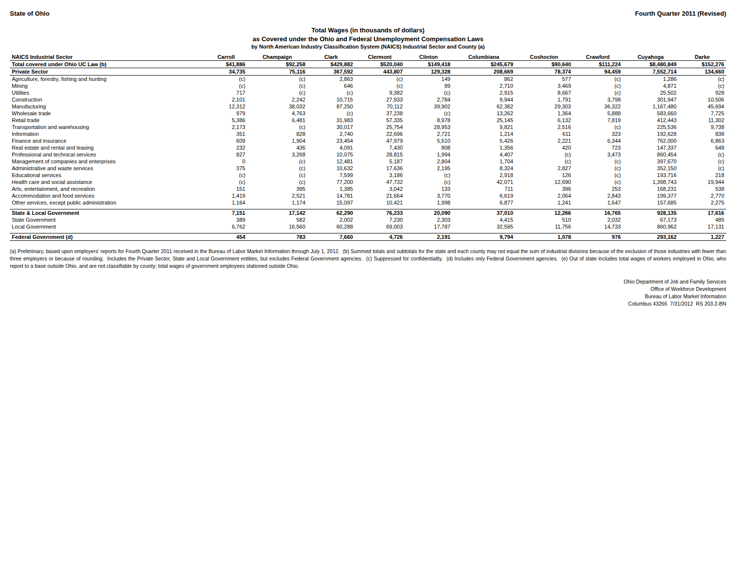State of Ohio Fourth Quarter 2011 (Revised)
Total Wages (in thousands of dollars)
as Covered under the Ohio and Federal Unemployment Compensation Laws
by North American Industry Classification System (NAICS) Industrial Sector and County (a)
Total wages by NAICS industrial sector and county, Fourth Quarter 2011
| NAICS Industrial Sector | Carroll | Champaign | Clark | Clermont | Clinton | Columbiana | Coshocton | Crawford | Cuyahoga | Darke |
| --- | --- | --- | --- | --- | --- | --- | --- | --- | --- | --- |
| Total covered under Ohio UC Law (b) | $41,886 | $92,258 | $429,882 | $520,040 | $149,418 | $245,679 | $90,640 | $111,224 | $8,480,849 | $152,276 |
| Private Sector | 34,735 | 75,116 | 367,592 | 443,807 | 129,328 | 208,669 | 78,374 | 94,459 | 7,552,714 | 134,660 |
| Agriculture, forestry, fishing and hunting | (c) | (c) | 2,863 | (c) | 149 | 862 | 577 | (c) | 1,286 | (c) |
| Mining | (c) | (c) | 646 | (c) | 89 | 2,710 | 3,469 | (c) | 4,871 | (c) |
| Utilities | 717 | (c) | (c) | 9,382 | (c) | 2,915 | 8,667 | (c) | 25,502 | 928 |
| Construction | 2,101 | 2,242 | 10,715 | 27,933 | 2,784 | 9,944 | 1,791 | 3,798 | 301,947 | 10,506 |
| Manufacturing | 12,312 | 38,032 | 87,250 | 70,112 | 39,902 | 62,382 | 29,303 | 36,322 | 1,167,480 | 45,694 |
| Wholesale trade | 979 | 4,763 | (c) | 37,238 | (c) | 13,262 | 1,364 | 5,888 | 583,660 | 7,725 |
| Retail trade | 5,386 | 6,481 | 31,983 | 57,335 | 8,978 | 25,145 | 6,132 | 7,819 | 412,443 | 11,302 |
| Transportation and warehousing | 2,173 | (c) | 30,017 | 25,754 | 28,953 | 9,821 | 2,516 | (c) | 225,536 | 9,738 |
| Information | 351 | 828 | 2,740 | 22,696 | 2,721 | 1,214 | 611 | 323 | 192,628 | 838 |
| Finance and insurance | 609 | 1,904 | 23,454 | 47,979 | 5,510 | 5,426 | 2,221 | 6,344 | 762,000 | 6,863 |
| Real estate and rental and leasing | 232 | 436 | 4,091 | 7,430 | 808 | 1,356 | 420 | 723 | 147,337 | 648 |
| Professional and technical services | 827 | 3,268 | 10,075 | 28,815 | 1,994 | 4,407 | (c) | 3,473 | 860,454 | (c) |
| Management of companies and enterprises | 0 | (c) | 12,481 | 5,187 | 2,804 | 1,704 | (c) | (c) | 397,670 | (c) |
| Administrative and waste services | 375 | (c) | 10,632 | 17,636 | 2,195 | 8,324 | 2,827 | (c) | 352,150 | (c) |
| Educational services | (c) | (c) | 7,599 | 3,186 | (c) | 2,918 | 126 | (c) | 193,716 | 218 |
| Health care and social assistance | (c) | (c) | 77,200 | 47,732 | (c) | 42,071 | 12,690 | (c) | 1,398,743 | 19,944 |
| Arts, entertainment, and recreation | 151 | 395 | 1,385 | 3,042 | 133 | 711 | 396 | 253 | 168,231 | 538 |
| Accommodation and food services | 1,419 | 2,521 | 14,781 | 21,664 | 3,770 | 6,619 | 2,064 | 2,843 | 199,377 | 2,770 |
| Other services, except public administration | 1,164 | 1,174 | 15,097 | 10,421 | 1,998 | 6,877 | 1,241 | 1,647 | 157,685 | 2,275 |
| State & Local Government | 7,151 | 17,142 | 62,290 | 76,233 | 20,090 | 37,010 | 12,266 | 16,765 | 928,135 | 17,616 |
| State Government | 389 | 582 | 2,002 | 7,230 | 2,303 | 4,415 | 510 | 2,032 | 67,173 | 485 |
| Local Government | 6,762 | 16,560 | 60,288 | 69,003 | 17,787 | 32,595 | 11,756 | 14,733 | 860,962 | 17,131 |
| Federal Government (d) | 454 | 783 | 7,660 | 4,726 | 2,191 | 9,794 | 1,078 | 976 | 293,162 | 1,227 |
(a) Preliminary, based upon employers' reports for Fourth Quarter 2011 received in the Bureau of Labor Market Information through July 1, 2012. (b) Summed totals and subtotals for the state and each county may not equal the sum of industrial divisions because of the exclusion of those industries with fewer than three employers or because of rounding. Includes the Private Sector, State and Local Government entities, but excludes Federal Government agencies. (c) Suppressed for confidentiality. (d) Includes only Federal Government agencies. (e) Out of state includes total wages of workers employed in Ohio, who report to a base outside Ohio, and are not classifiable by county; total wages of government employees stationed outside Ohio.
Ohio Department of Job and Family Services
Office of Workforce Development
Bureau of Labor Market Information
Columbus 43266 7/31/2012 RS 203.2-BN